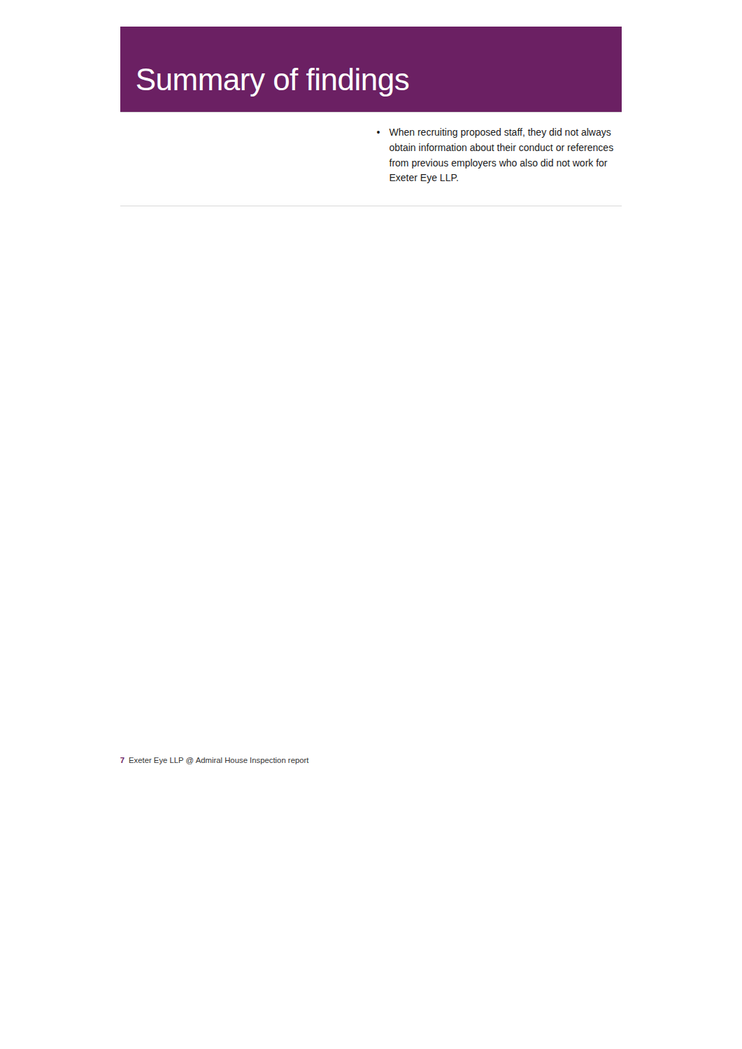Summary of findings
When recruiting proposed staff, they did not always obtain information about their conduct or references from previous employers who also did not work for Exeter Eye LLP.
7 Exeter Eye LLP @ Admiral House Inspection report